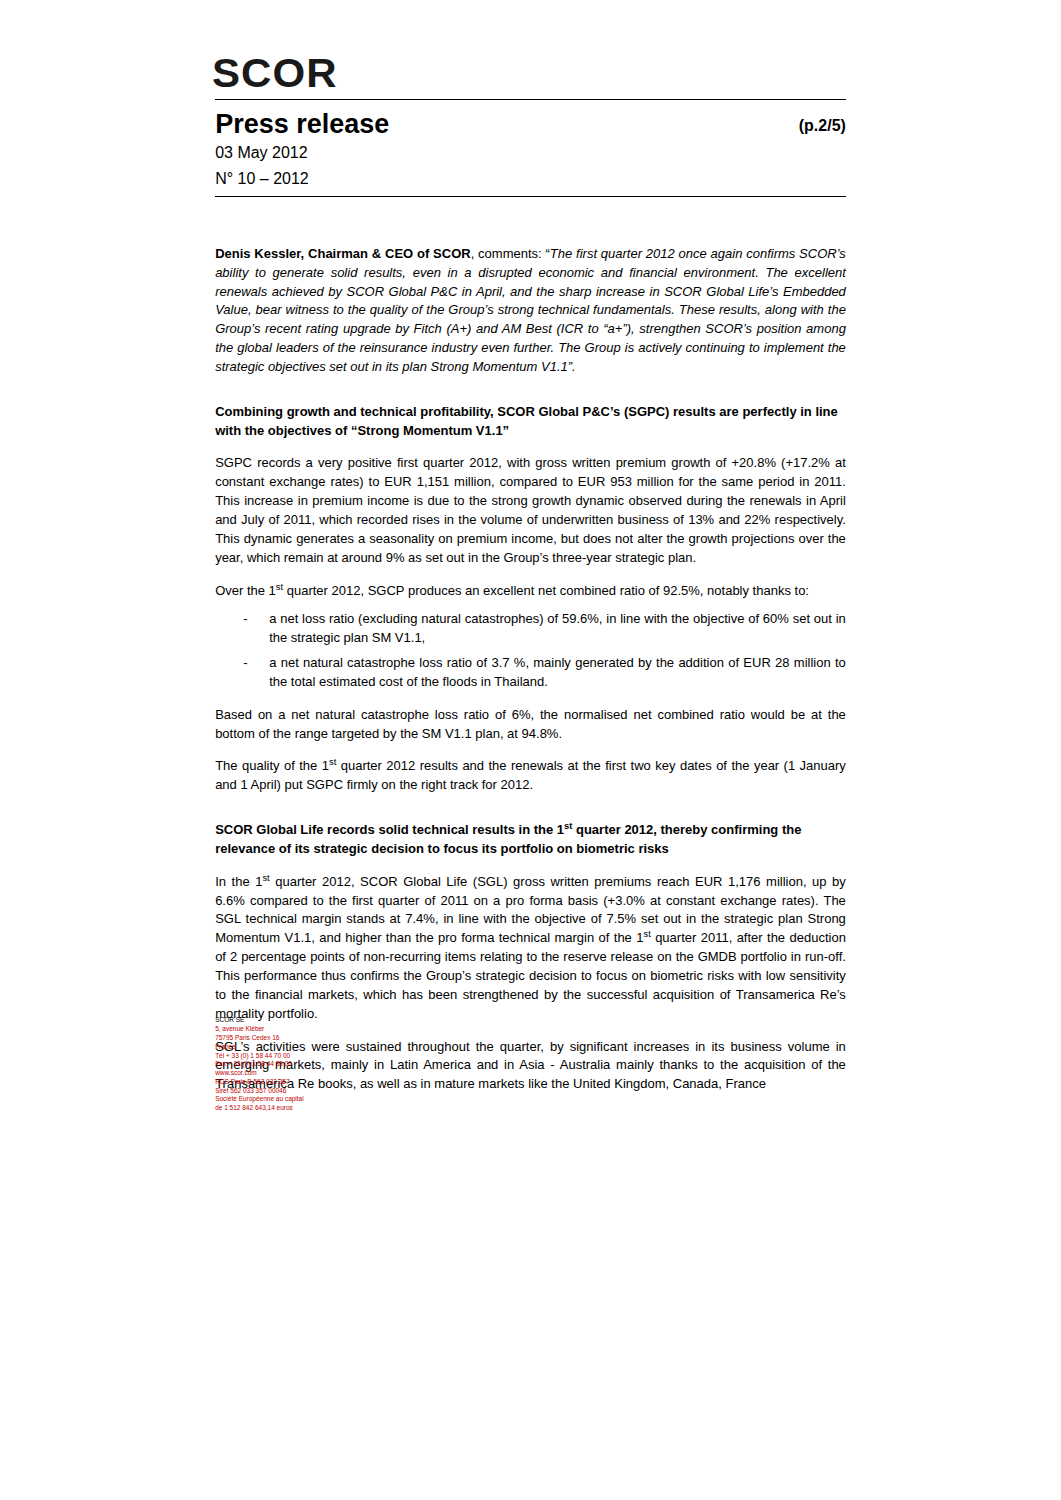SCOR
(p.2/5)
Press release
03 May 2012
N° 10 – 2012
Denis Kessler, Chairman & CEO of SCOR, comments: “The first quarter 2012 once again confirms SCOR’s ability to generate solid results, even in a disrupted economic and financial environment. The excellent renewals achieved by SCOR Global P&C in April, and the sharp increase in SCOR Global Life’s Embedded Value, bear witness to the quality of the Group’s strong technical fundamentals. These results, along with the Group’s recent rating upgrade by Fitch (A+) and AM Best (ICR to “a+”), strengthen SCOR’s position among the global leaders of the reinsurance industry even further. The Group is actively continuing to implement the strategic objectives set out in its plan Strong Momentum V1.1”.
Combining growth and technical profitability, SCOR Global P&C’s (SGPC) results are perfectly in line with the objectives of “Strong Momentum V1.1”
SGPC records a very positive first quarter 2012, with gross written premium growth of +20.8% (+17.2% at constant exchange rates) to EUR 1,151 million, compared to EUR 953 million for the same period in 2011. This increase in premium income is due to the strong growth dynamic observed during the renewals in April and July of 2011, which recorded rises in the volume of underwritten business of 13% and 22% respectively. This dynamic generates a seasonality on premium income, but does not alter the growth projections over the year, which remain at around 9% as set out in the Group’s three-year strategic plan.
Over the 1st quarter 2012, SGCP produces an excellent net combined ratio of 92.5%, notably thanks to:
a net loss ratio (excluding natural catastrophes) of 59.6%, in line with the objective of 60% set out in the strategic plan SM V1.1,
a net natural catastrophe loss ratio of 3.7 %, mainly generated by the addition of EUR 28 million to the total estimated cost of the floods in Thailand.
Based on a net natural catastrophe loss ratio of 6%, the normalised net combined ratio would be at the bottom of the range targeted by the SM V1.1 plan, at 94.8%.
The quality of the 1st quarter 2012 results and the renewals at the first two key dates of the year (1 January and 1 April) put SGPC firmly on the right track for 2012.
SCOR Global Life records solid technical results in the 1st quarter 2012, thereby confirming the relevance of its strategic decision to focus its portfolio on biometric risks
In the 1st quarter 2012, SCOR Global Life (SGL) gross written premiums reach EUR 1,176 million, up by 6.6% compared to the first quarter of 2011 on a pro forma basis (+3.0% at constant exchange rates). The SGL technical margin stands at 7.4%, in line with the objective of 7.5% set out in the strategic plan Strong Momentum V1.1, and higher than the pro forma technical margin of the 1st quarter 2011, after the deduction of 2 percentage points of non-recurring items relating to the reserve release on the GMDB portfolio in run-off. This performance thus confirms the Group’s strategic decision to focus on biometric risks with low sensitivity to the financial markets, which has been strengthened by the successful acquisition of Transamerica Re’s mortality portfolio.
SGL’s activities were sustained throughout the quarter, by significant increases in its business volume in emerging markets, mainly in Latin America and in Asia - Australia mainly thanks to the acquisition of the Transamerica Re books, as well as in mature markets like the United Kingdom, Canada, France
SCOR SE
5, avenue Kléber
75795 Paris Cedex 16
France
Tél + 33 (0) 1 58 44 70 00
Fax + 33 (0) 1 58 44 85 00
www.scor.com
RCS Paris B 562 033 357
Siret 562 033 357 00046
Société Européenne au capital
de 1 512 842 643,14 euros